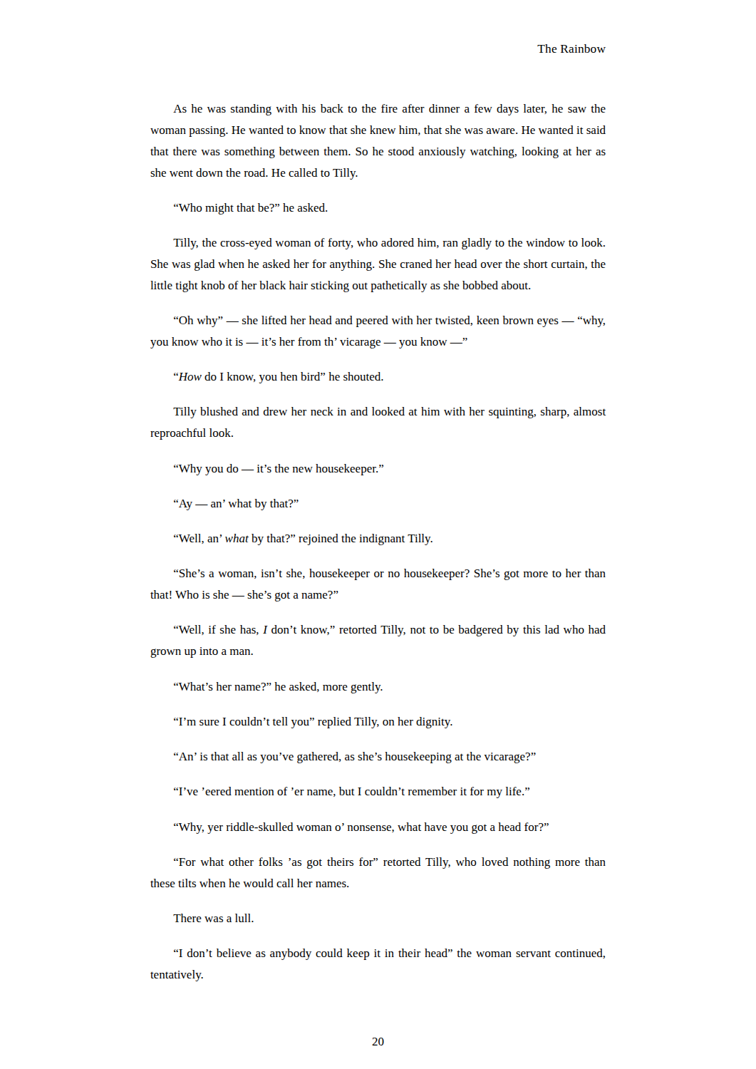The Rainbow
As he was standing with his back to the fire after dinner a few days later, he saw the woman passing. He wanted to know that she knew him, that she was aware. He wanted it said that there was something between them. So he stood anxiously watching, looking at her as she went down the road. He called to Tilly.
“Who might that be?” he asked.
Tilly, the cross-eyed woman of forty, who adored him, ran gladly to the window to look. She was glad when he asked her for anything. She craned her head over the short curtain, the little tight knob of her black hair sticking out pathetically as she bobbed about.
“Oh why” — she lifted her head and peered with her twisted, keen brown eyes — “why, you know who it is — it’s her from th’ vicarage — you know —”
“How do I know, you hen bird” he shouted.
Tilly blushed and drew her neck in and looked at him with her squinting, sharp, almost reproachful look.
“Why you do — it’s the new housekeeper.”
“Ay — an’ what by that?”
“Well, an’ what by that?” rejoined the indignant Tilly.
“She’s a woman, isn’t she, housekeeper or no housekeeper? She’s got more to her than that! Who is she — she’s got a name?”
“Well, if she has, I don’t know,” retorted Tilly, not to be badgered by this lad who had grown up into a man.
“What’s her name?” he asked, more gently.
“I’m sure I couldn’t tell you” replied Tilly, on her dignity.
“An’ is that all as you’ve gathered, as she’s housekeeping at the vicarage?”
“I’ve ’eered mention of ’er name, but I couldn’t remember it for my life.”
“Why, yer riddle-skulled woman o’ nonsense, what have you got a head for?”
“For what other folks ’as got theirs for” retorted Tilly, who loved nothing more than these tilts when he would call her names.
There was a lull.
“I don’t believe as anybody could keep it in their head” the woman servant continued, tentatively.
20